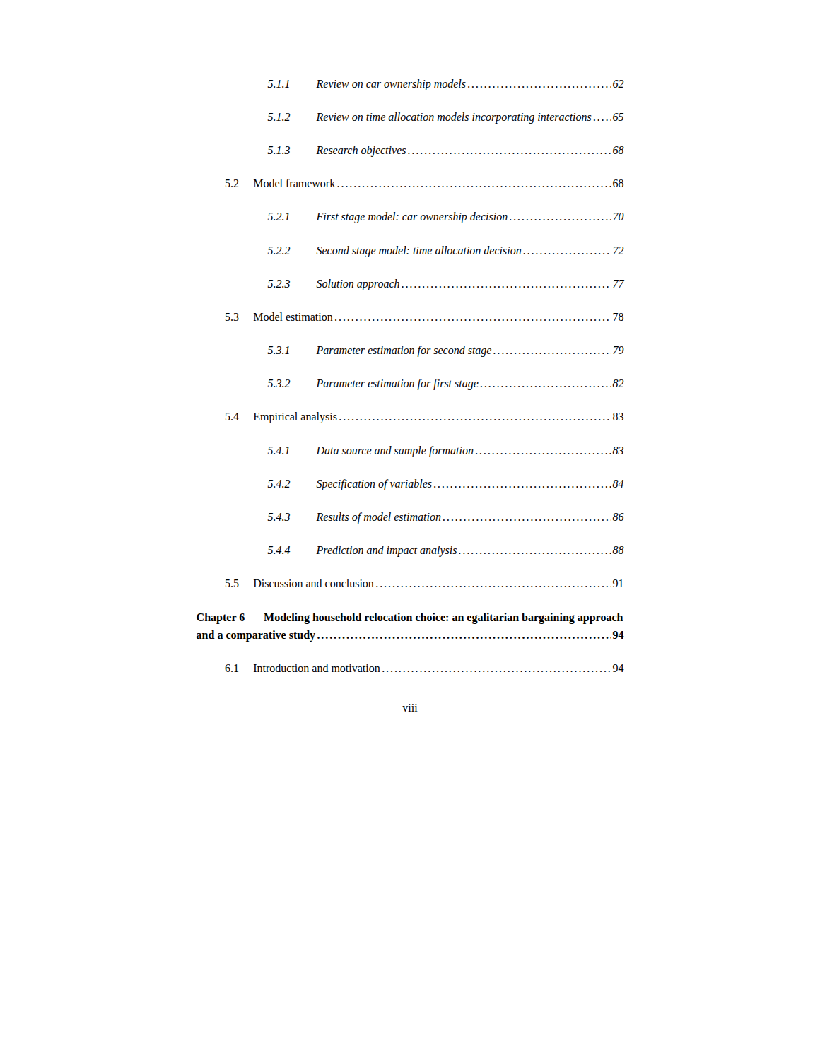5.1.1 Review on car ownership models ........................................................................ 62
5.1.2 Review on time allocation models incorporating interactions .......................... 65
5.1.3 Research objectives ........................................................................................... 68
5.2 Model framework .................................................................................................... 68
5.2.1 First stage model: car ownership decision ...................................................... 70
5.2.2 Second stage model: time allocation decision .................................................. 72
5.2.3 Solution approach ............................................................................................. 77
5.3 Model estimation ..................................................................................................... 78
5.3.1 Parameter estimation for second stage ............................................................ 79
5.3.2 Parameter estimation for first stage ................................................................. 82
5.4 Empirical analysis ................................................................................................... 83
5.4.1 Data source and sample formation .................................................................. 83
5.4.2 Specification of variables ................................................................................. 84
5.4.3 Results of model estimation ............................................................................. 86
5.4.4 Prediction and impact analysis ........................................................................ 88
5.5 Discussion and conclusion ......................................................................................... 91
Chapter 6 Modeling household relocation choice: an egalitarian bargaining approach
and a comparative study ..................................................................................................... 94
6.1 Introduction and motivation ..................................................................................... 94
viii